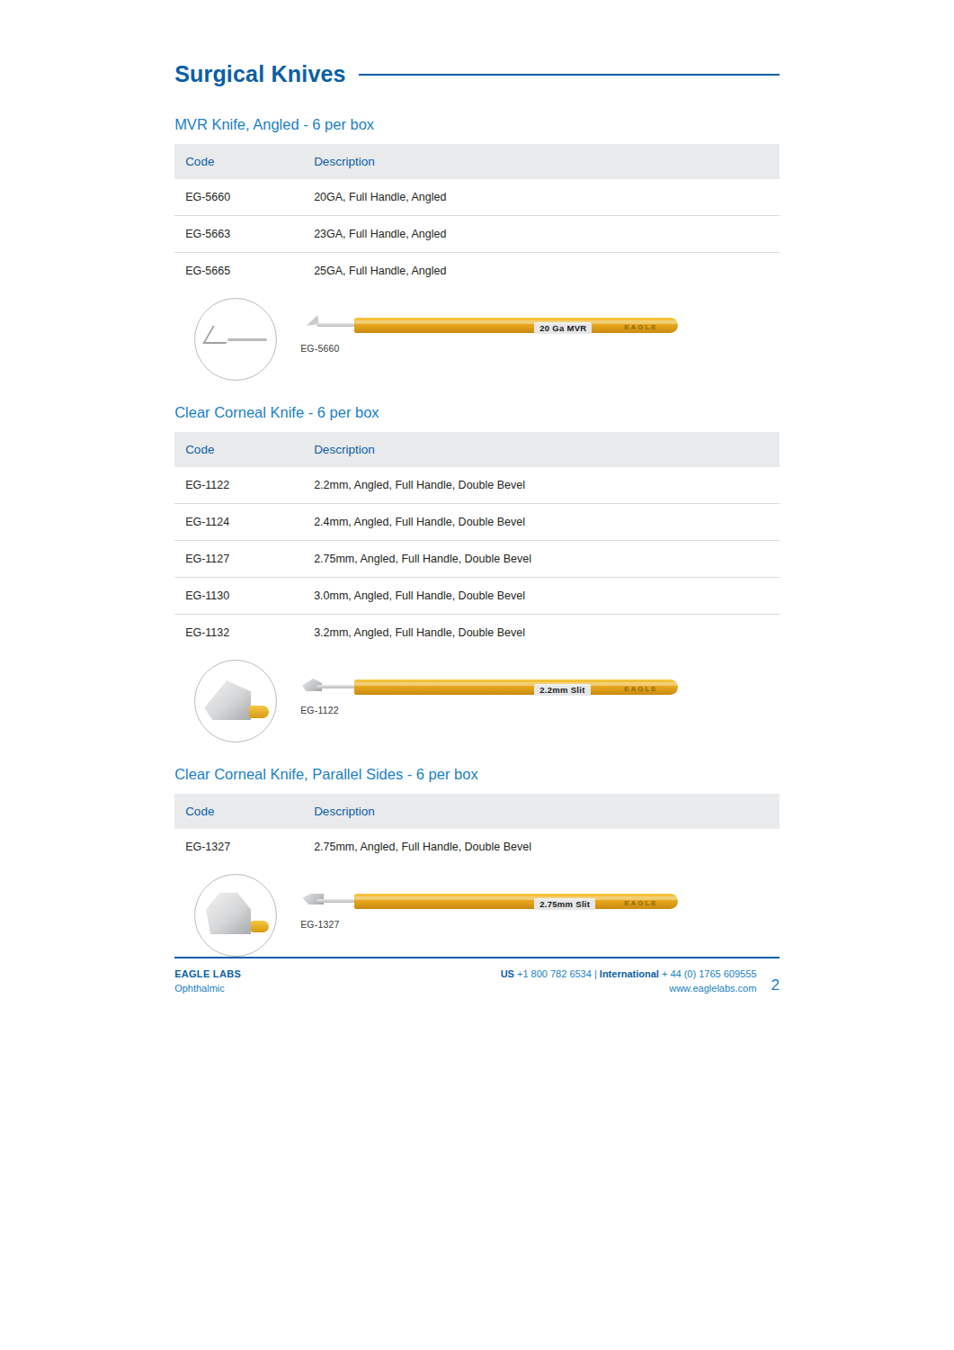Surgical Knives
MVR Knife, Angled - 6 per box
| Code | Description |
| --- | --- |
| EG-5660 | 20GA, Full Handle, Angled |
| EG-5663 | 23GA, Full Handle, Angled |
| EG-5665 | 25GA, Full Handle, Angled |
20 Ga MVR EAGLE
EG-5660
Clear Corneal Knife - 6 per box
| Code | Description |
| --- | --- |
| EG-1122 | 2.2mm, Angled, Full Handle, Double Bevel |
| EG-1124 | 2.4mm, Angled, Full Handle, Double Bevel |
| EG-1127 | 2.75mm, Angled, Full Handle, Double Bevel |
| EG-1130 | 3.0mm, Angled, Full Handle, Double Bevel |
| EG-1132 | 3.2mm, Angled, Full Handle, Double Bevel |
2.2mm Slit EAGLE
EG-1122
Clear Corneal Knife, Parallel Sides - 6 per box
| Code | Description |
| --- | --- |
| EG-1327 | 2.75mm, Angled, Full Handle, Double Bevel |
2.75mm Slit EAGLE
EG-1327
EAGLE LABS
Ophthalmic
US +1 800 782 6534 | International + 44 (0) 1765 609555
www.eaglelabs.com
2